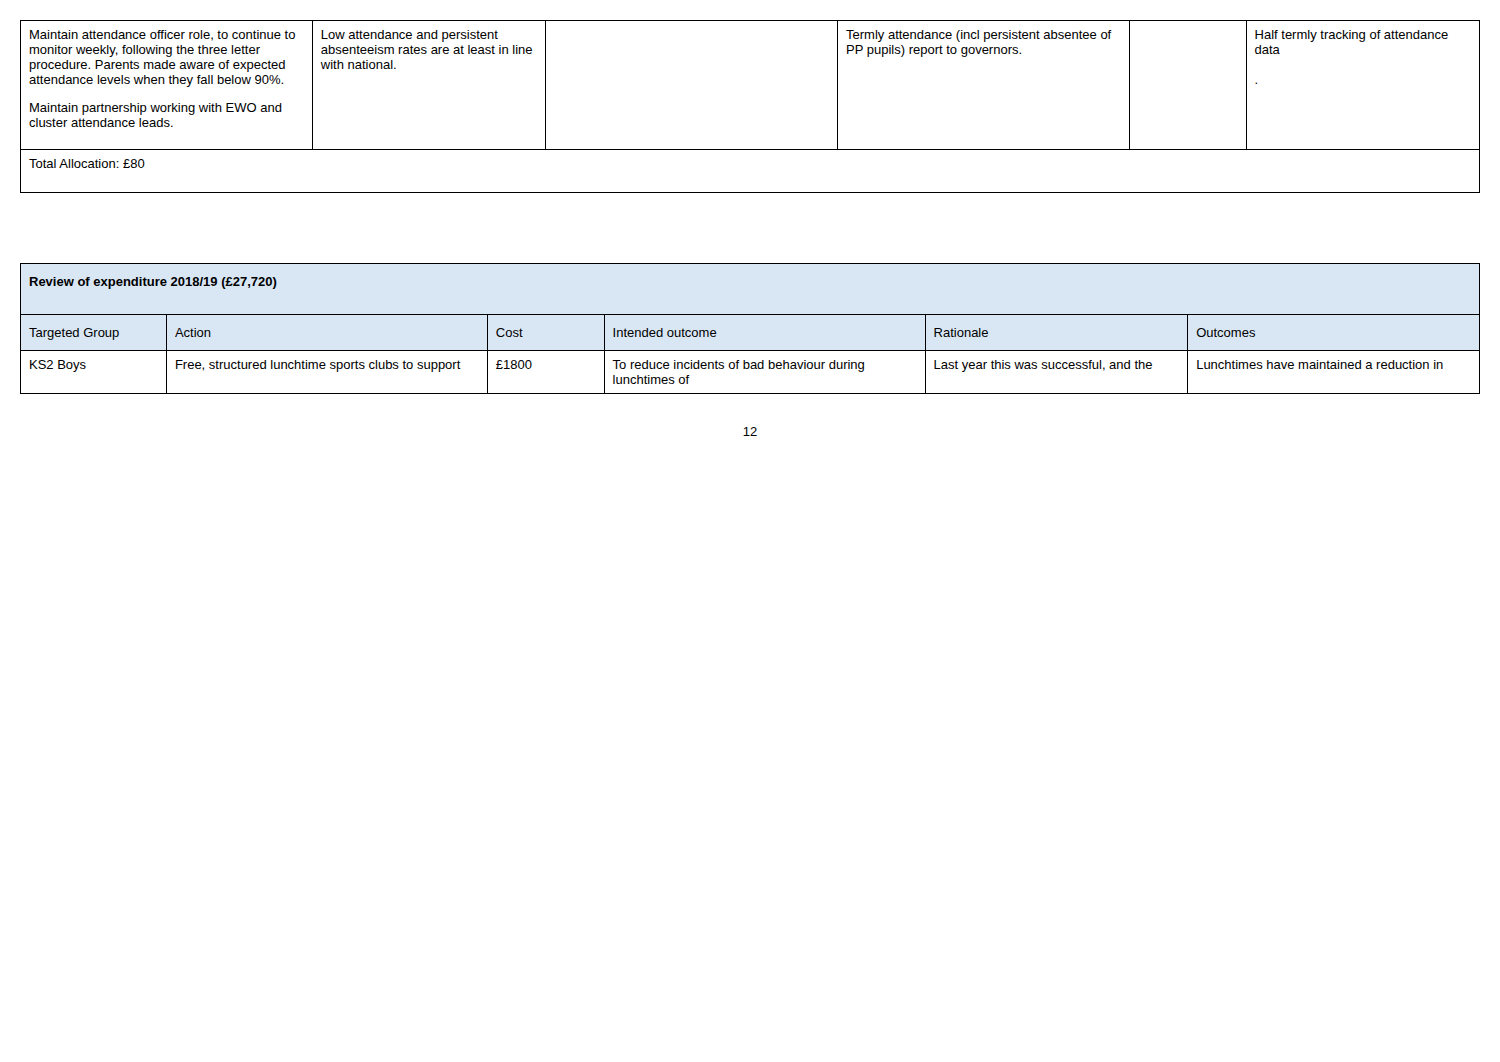| Maintain attendance officer role, to continue to monitor weekly, following the three letter procedure. Parents made aware of expected attendance levels when they fall below 90%. Maintain partnership working with EWO and cluster attendance leads. | Low attendance and persistent absenteeism rates are at least in line with national. | | Termly attendance (incl persistent absentee of PP pupils) report to governors. | | Half termly tracking of attendance data . |
| Total Allocation: £80 |
| Review of expenditure 2018/19 (£27,720) |
| Targeted Group | Action | Cost | Intended outcome | Rationale | Outcomes |
| KS2 Boys | Free, structured lunchtime sports clubs to support | £1800 | To reduce incidents of bad behaviour during lunchtimes of | Last year this was successful, and the | Lunchtimes have maintained a reduction in |
12